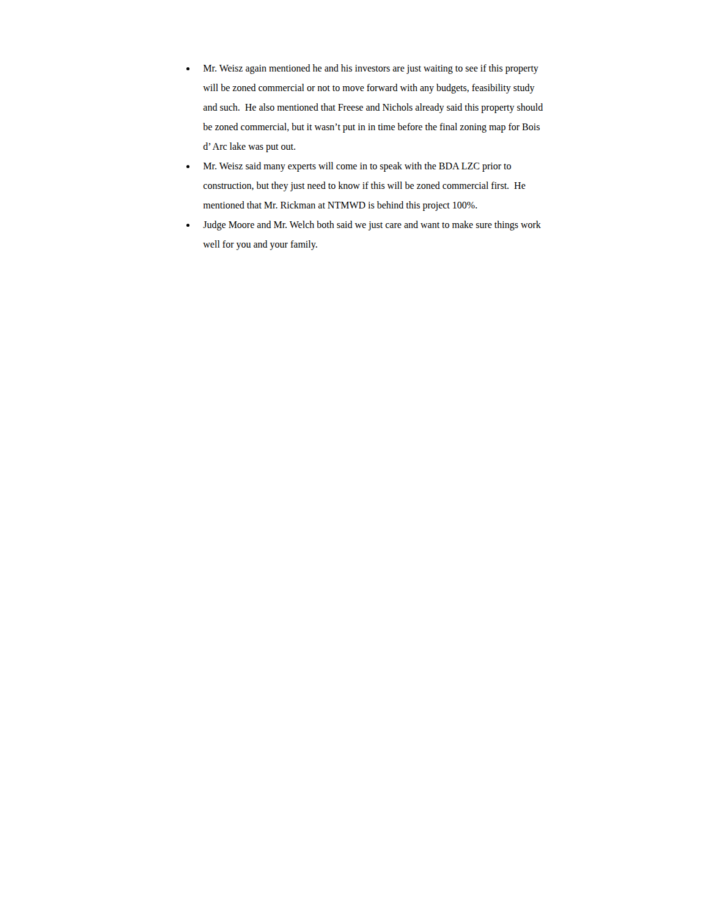Mr. Weisz again mentioned he and his investors are just waiting to see if this property will be zoned commercial or not to move forward with any budgets, feasibility study and such. He also mentioned that Freese and Nichols already said this property should be zoned commercial, but it wasn’t put in in time before the final zoning map for Bois d’ Arc lake was put out.
Mr. Weisz said many experts will come in to speak with the BDA LZC prior to construction, but they just need to know if this will be zoned commercial first. He mentioned that Mr. Rickman at NTMWD is behind this project 100%.
Judge Moore and Mr. Welch both said we just care and want to make sure things work well for you and your family.